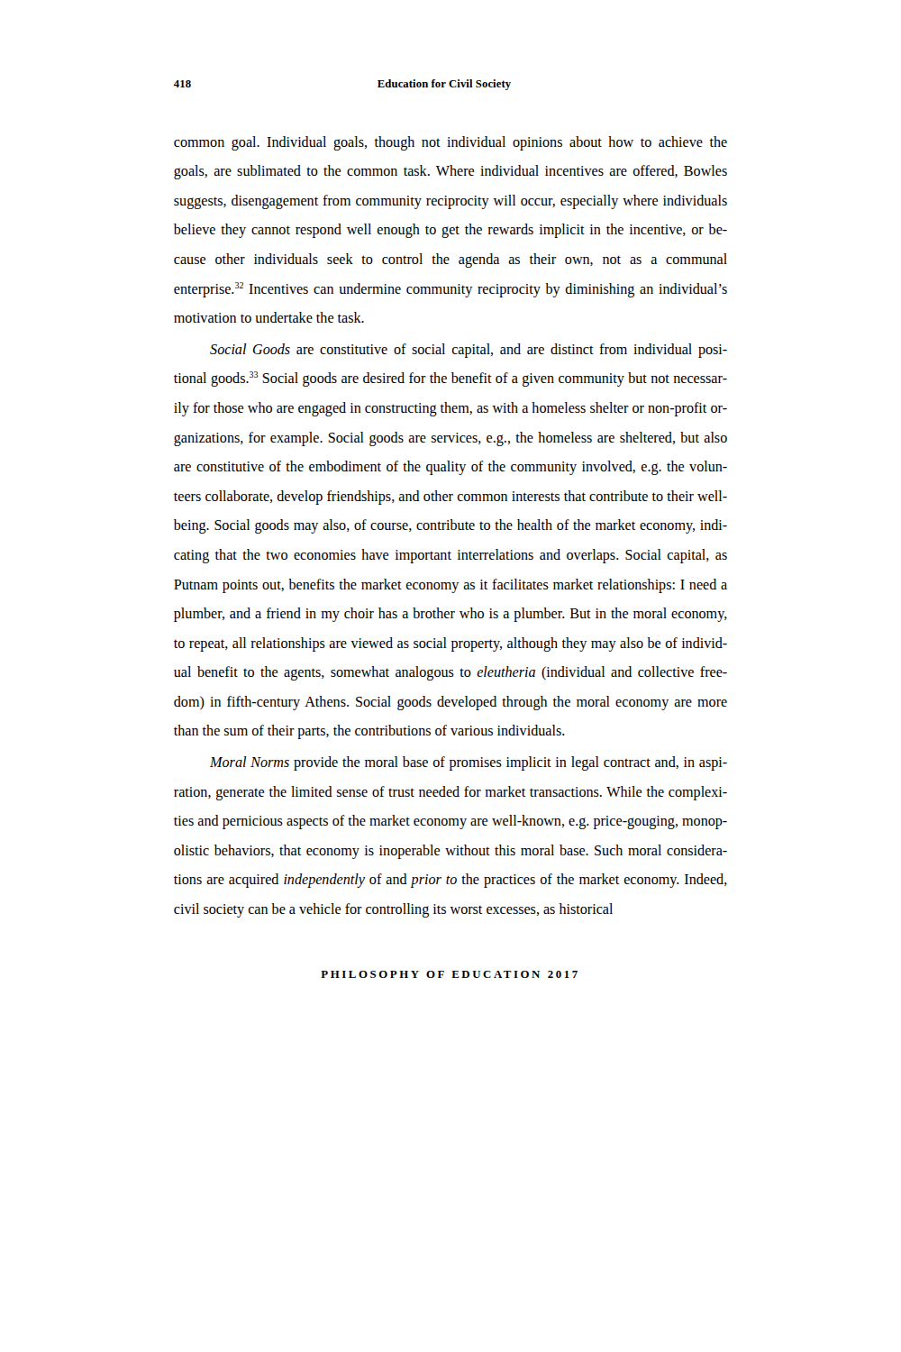418 Education for Civil Society
common goal. Individual goals, though not individual opinions about how to achieve the goals, are sublimated to the common task. Where individual incentives are offered, Bowles suggests, disengagement from community reciprocity will occur, especially where individuals believe they cannot respond well enough to get the rewards implicit in the incentive, or because other individuals seek to control the agenda as their own, not as a communal enterprise.32 Incentives can undermine community reciprocity by diminishing an individual’s motivation to undertake the task.
Social Goods are constitutive of social capital, and are distinct from individual positional goods.33 Social goods are desired for the benefit of a given community but not necessarily for those who are engaged in constructing them, as with a homeless shelter or non-profit organizations, for example. Social goods are services, e.g., the homeless are sheltered, but also are constitutive of the embodiment of the quality of the community involved, e.g. the volunteers collaborate, develop friendships, and other common interests that contribute to their well-being. Social goods may also, of course, contribute to the health of the market economy, indicating that the two economies have important interrelations and overlaps. Social capital, as Putnam points out, benefits the market economy as it facilitates market relationships: I need a plumber, and a friend in my choir has a brother who is a plumber. But in the moral economy, to repeat, all relationships are viewed as social property, although they may also be of individual benefit to the agents, somewhat analogous to eleutheria (individual and collective freedom) in fifth-century Athens. Social goods developed through the moral economy are more than the sum of their parts, the contributions of various individuals.
Moral Norms provide the moral base of promises implicit in legal contract and, in aspiration, generate the limited sense of trust needed for market transactions. While the complexities and pernicious aspects of the market economy are well-known, e.g. price-gouging, monopolistic behaviors, that economy is inoperable without this moral base. Such moral considerations are acquired independently of and prior to the practices of the market economy. Indeed, civil society can be a vehicle for controlling its worst excesses, as historical
PHILOSOPHY OF EDUCATION 2017